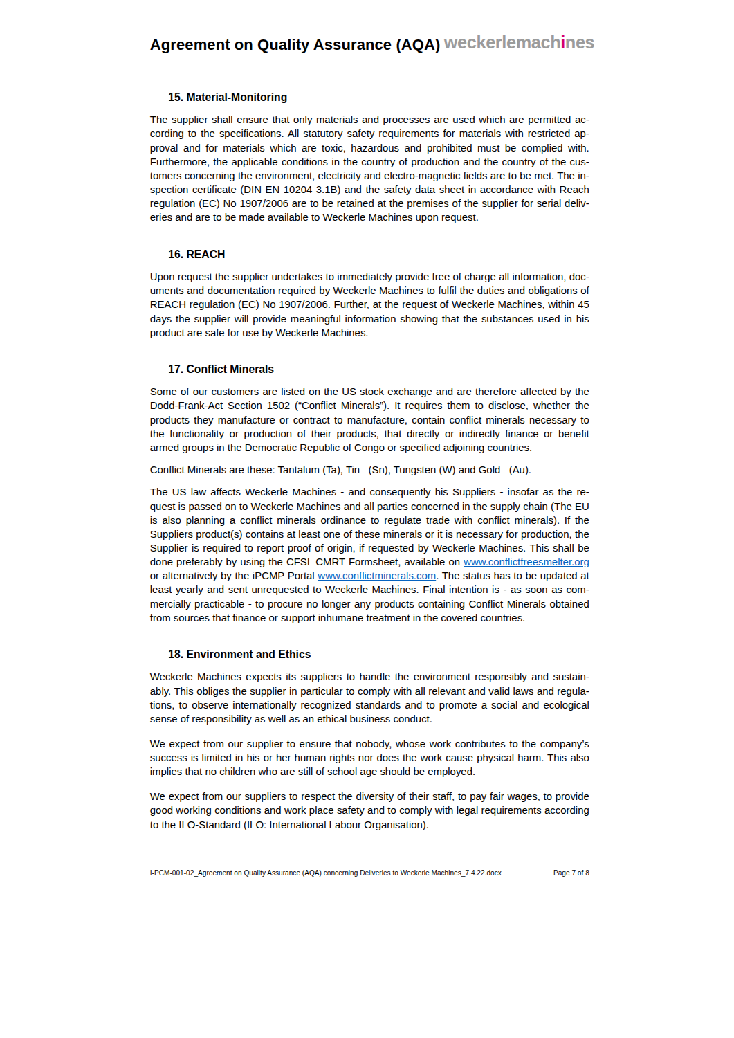Agreement on Quality Assurance (AQA)
weckerle machines
15. Material-Monitoring
The supplier shall ensure that only materials and processes are used which are permitted according to the specifications. All statutory safety requirements for materials with restricted approval and for materials which are toxic, hazardous and prohibited must be complied with. Furthermore, the applicable conditions in the country of production and the country of the customers concerning the environment, electricity and electro-magnetic fields are to be met. The inspection certificate (DIN EN 10204 3.1B) and the safety data sheet in accordance with Reach regulation (EC) No 1907/2006 are to be retained at the premises of the supplier for serial deliveries and are to be made available to Weckerle Machines upon request.
16. REACH
Upon request the supplier undertakes to immediately provide free of charge all information, documents and documentation required by Weckerle Machines to fulfil the duties and obligations of REACH regulation (EC) No 1907/2006. Further, at the request of Weckerle Machines, within 45 days the supplier will provide meaningful information showing that the substances used in his product are safe for use by Weckerle Machines.
17. Conflict Minerals
Some of our customers are listed on the US stock exchange and are therefore affected by the Dodd-Frank-Act Section 1502 (“Conflict Minerals”). It requires them to disclose, whether the products they manufacture or contract to manufacture, contain conflict minerals necessary to the functionality or production of their products, that directly or indirectly finance or benefit armed groups in the Democratic Republic of Congo or specified adjoining countries.
Conflict Minerals are these: Tantalum (Ta), Tin (Sn), Tungsten (W) and Gold (Au).
The US law affects Weckerle Machines - and consequently his Suppliers - insofar as the request is passed on to Weckerle Machines and all parties concerned in the supply chain (The EU is also planning a conflict minerals ordinance to regulate trade with conflict minerals). If the Suppliers product(s) contains at least one of these minerals or it is necessary for production, the Supplier is required to report proof of origin, if requested by Weckerle Machines. This shall be done preferably by using the CFSI_CMRT Formsheet, available on www.conflictfreesmelter.org or alternatively by the iPCMP Portal www.conflictminerals.com. The status has to be updated at least yearly and sent unrequested to Weckerle Machines. Final intention is - as soon as commercially practicable - to procure no longer any products containing Conflict Minerals obtained from sources that finance or support inhumane treatment in the covered countries.
18. Environment and Ethics
Weckerle Machines expects its suppliers to handle the environment responsibly and sustainably. This obliges the supplier in particular to comply with all relevant and valid laws and regulations, to observe internationally recognized standards and to promote a social and ecological sense of responsibility as well as an ethical business conduct.
We expect from our supplier to ensure that nobody, whose work contributes to the company’s success is limited in his or her human rights nor does the work cause physical harm. This also implies that no children who are still of school age should be employed.
We expect from our suppliers to respect the diversity of their staff, to pay fair wages, to provide good working conditions and work place safety and to comply with legal requirements according to the ILO-Standard (ILO: International Labour Organisation).
I-PCM-001-02_Agreement on Quality Assurance (AQA) concerning Deliveries to Weckerle Machines_7.4.22.docx
Page 7 of 8